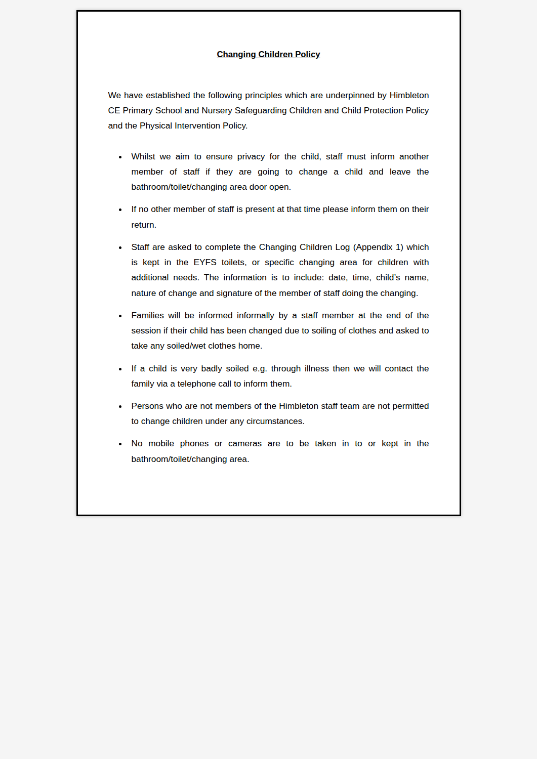Changing Children Policy
We have established the following principles which are underpinned by Himbleton CE Primary School and Nursery Safeguarding Children and Child Protection Policy and the Physical Intervention Policy.
Whilst we aim to ensure privacy for the child, staff must inform another member of staff if they are going to change a child and leave the bathroom/toilet/changing area door open.
If no other member of staff is present at that time please inform them on their return.
Staff are asked to complete the Changing Children Log (Appendix 1) which is kept in the EYFS toilets, or specific changing area for children with additional needs. The information is to include: date, time, child’s name, nature of change and signature of the member of staff doing the changing.
Families will be informed informally by a staff member at the end of the session if their child has been changed due to soiling of clothes and asked to take any soiled/wet clothes home.
If a child is very badly soiled e.g. through illness then we will contact the family via a telephone call to inform them.
Persons who are not members of the Himbleton staff team are not permitted to change children under any circumstances.
No mobile phones or cameras are to be taken in to or kept in the bathroom/toilet/changing area.